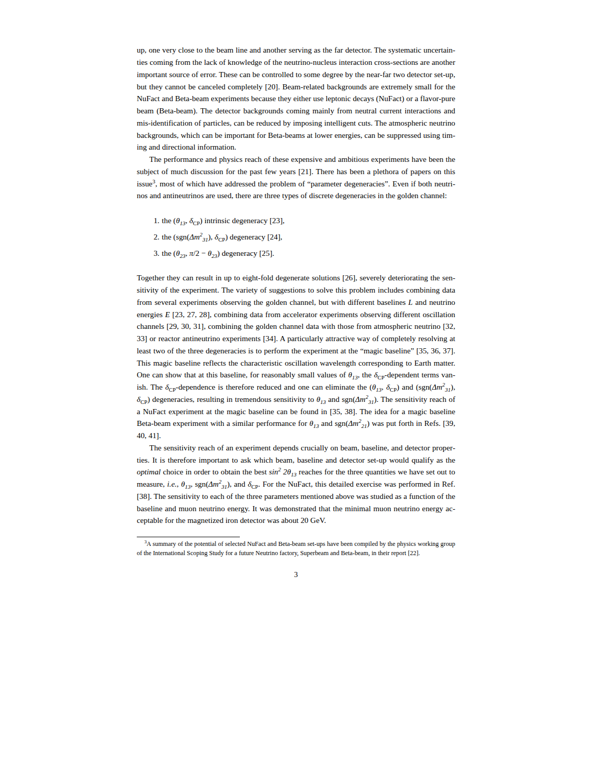up, one very close to the beam line and another serving as the far detector. The systematic uncertainties coming from the lack of knowledge of the neutrino-nucleus interaction cross-sections are another important source of error. These can be controlled to some degree by the near-far two detector set-up, but they cannot be canceled completely [20]. Beam-related backgrounds are extremely small for the NuFact and Beta-beam experiments because they either use leptonic decays (NuFact) or a flavor-pure beam (Beta-beam). The detector backgrounds coming mainly from neutral current interactions and mis-identification of particles, can be reduced by imposing intelligent cuts. The atmospheric neutrino backgrounds, which can be important for Beta-beams at lower energies, can be suppressed using timing and directional information.
The performance and physics reach of these expensive and ambitious experiments have been the subject of much discussion for the past few years [21]. There has been a plethora of papers on this issue3, most of which have addressed the problem of “parameter degeneracies”. Even if both neutrinos and antineutrinos are used, there are three types of discrete degeneracies in the golden channel:
the (θ13, δCP) intrinsic degeneracy [23],
the (sgn(Δm231), δCP) degeneracy [24],
the (θ23, π/2 − θ23) degeneracy [25].
Together they can result in up to eight-fold degenerate solutions [26], severely deteriorating the sensitivity of the experiment. The variety of suggestions to solve this problem includes combining data from several experiments observing the golden channel, but with different baselines L and neutrino energies E [23, 27, 28], combining data from accelerator experiments observing different oscillation channels [29, 30, 31], combining the golden channel data with those from atmospheric neutrino [32, 33] or reactor antineutrino experiments [34]. A particularly attractive way of completely resolving at least two of the three degeneracies is to perform the experiment at the “magic baseline” [35, 36, 37]. This magic baseline reflects the characteristic oscillation wavelength corresponding to Earth matter. One can show that at this baseline, for reasonably small values of θ13, the δCP-dependent terms vanish. The δCP-dependence is therefore reduced and one can eliminate the (θ13, δCP) and (sgn(Δm231), δCP) degeneracies, resulting in tremendous sensitivity to θ13 and sgn(Δm231). The sensitivity reach of a NuFact experiment at the magic baseline can be found in [35, 38]. The idea for a magic baseline Beta-beam experiment with a similar performance for θ13 and sgn(Δm221) was put forth in Refs. [39, 40, 41].
The sensitivity reach of an experiment depends crucially on beam, baseline, and detector properties. It is therefore important to ask which beam, baseline and detector set-up would qualify as the optimal choice in order to obtain the best sin2 2θ13 reaches for the three quantities we have set out to measure, i.e., θ13, sgn(Δm231), and δCP. For the NuFact, this detailed exercise was performed in Ref. [38]. The sensitivity to each of the three parameters mentioned above was studied as a function of the baseline and muon neutrino energy. It was demonstrated that the minimal muon neutrino energy acceptable for the magnetized iron detector was about 20 GeV.
3A summary of the potential of selected NuFact and Beta-beam set-ups have been compiled by the physics working group of the International Scoping Study for a future Neutrino factory, Superbeam and Beta-beam, in their report [22].
3